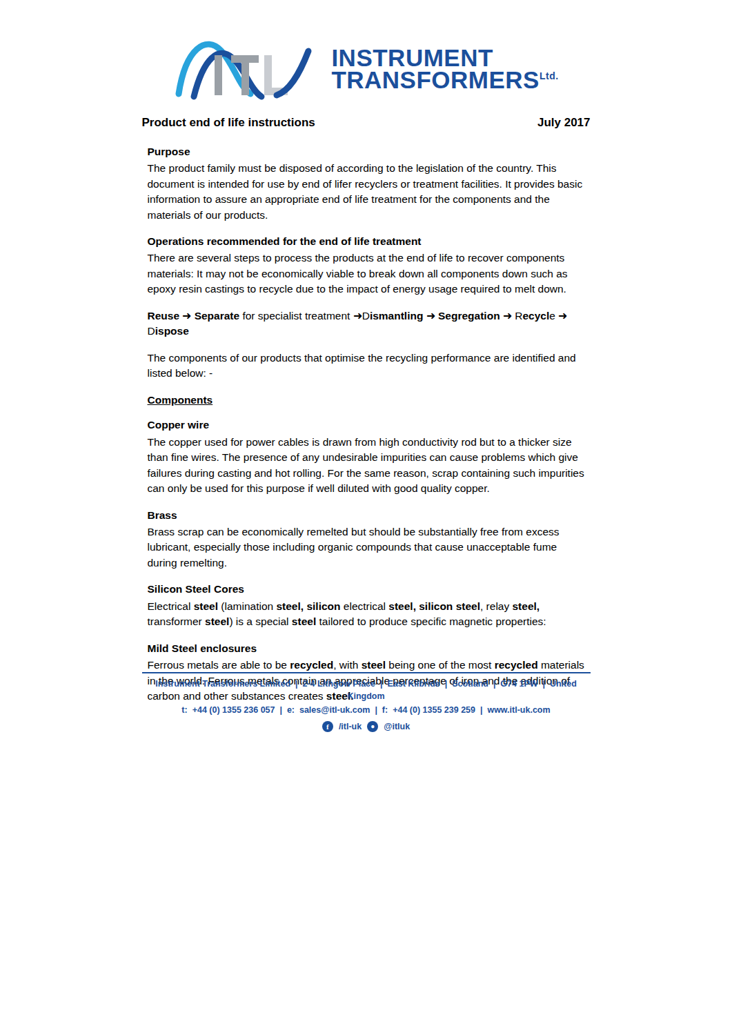INSTRUMENT TRANSFORMERSLtd.
Product end of life instructions July 2017
Purpose
The product family must be disposed of according to the legislation of the country. This document is intended for use by end of lifer recyclers or treatment facilities. It provides basic information to assure an appropriate end of life treatment for the components and the materials of our products.
Operations recommended for the end of life treatment
There are several steps to process the products at the end of life to recover components materials: It may not be economically viable to break down all components down such as epoxy resin castings to recycle due to the impact of energy usage required to melt down.
Reuse ➜ Separate for specialist treatment ➜Dismantling ➜ Segregation ➜ Recycle ➜ Dispose
The components of our products that optimise the recycling performance are identified and listed below: -
Components
Copper wire
The copper used for power cables is drawn from high conductivity rod but to a thicker size than fine wires. The presence of any undesirable impurities can cause problems which give failures during casting and hot rolling. For the same reason, scrap containing such impurities can only be used for this purpose if well diluted with good quality copper.
Brass
Brass scrap can be economically remelted but should be substantially free from excess lubricant, especially those including organic compounds that cause unacceptable fume during remelting.
Silicon Steel Cores
Electrical steel (lamination steel, silicon electrical steel, silicon steel, relay steel, transformer steel) is a special steel tailored to produce specific magnetic properties:
Mild Steel enclosures
Ferrous metals are able to be recycled, with steel being one of the most recycled materials in the world. Ferrous metals contain an appreciable percentage of iron and the addition of carbon and other substances creates steel.
Instrument Transformers Limited | 2-4 Lithgow Place | East Kilbride | Scotland | G74 1PW | United Kingdom
t: +44 (0) 1355 236 057 | e: sales@itl-uk.com | f: +44 (0) 1355 239 259 | www.itl-uk.com
f/itl-uk ●@itluk